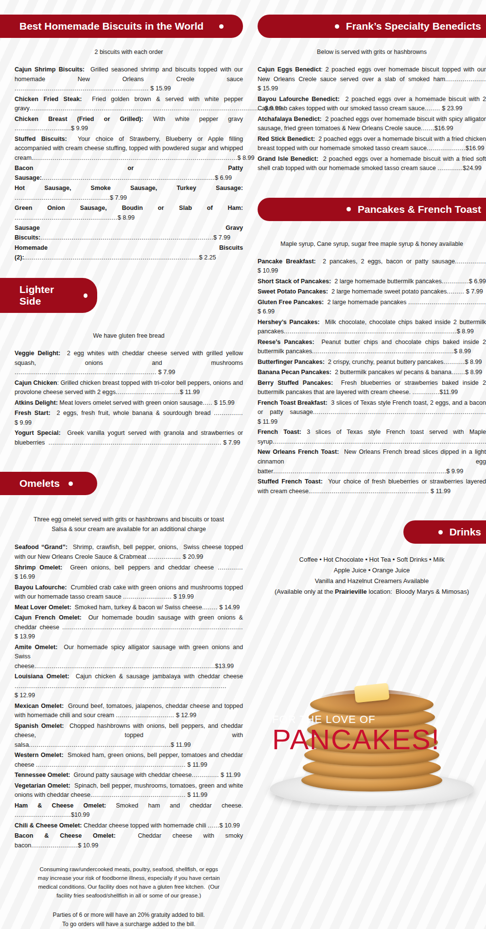Best Homemade Biscuits in the World
2 biscuits with each order
Cajun Shrimp Biscuits: Grilled seasoned shrimp and biscuits topped with our homemade New Orleans Creole sauce ..................................................................... $ 15.99
Chicken Fried Steak: Fried golden brown & served with white pepper gravy.........................................................................................................................$ 9.99
Chicken Breast (Fried or Grilled): With white pepper gravy .............................$ 9.99
Stuffed Biscuits: Your choice of Strawberry, Blueberry or Apple filling accompanied with cream cheese stuffing, topped with powdered sugar and whipped cream..........................................................................................................$ 8.99
Bacon or Patty Sausage:.........................................................................................$ 6.99
Hot Sausage, Smoke Sausage, Turkey Sausage: .................................................$ 7.99
Green Onion Sausage, Boudin or Slab of Ham: .....................................................$ 8.99
Sausage Gravy Biscuits:.........................................................................................$ 7.99
Homemade Biscuits (2):..........................................................................................$ 2.25
Lighter Side
We have gluten free bread
Veggie Delight: 2 egg whites with cheddar cheese served with grilled yellow squash, onions and mushrooms ......................................................................... $ 7.99
Cajun Chicken: Grilled chicken breast topped with tri-color bell peppers, onions and provolone cheese served with 2 eggs.................................$ 11.99
Atkins Delight: Meat lovers omelet served with green onion sausage..... $ 15.99
Fresh Start: 2 eggs, fresh fruit, whole banana & sourdough bread ............... $ 9.99
Yogurt Special: Greek vanilla yogurt served with granola and strawberries or blueberries ......................................................................................... $ 7.99
Omelets
Three egg omelet served with grits or hashbrowns and biscuits or toast
Salsa & sour cream are available for an additional charge
Seafood “Grand”: Shrimp, crawfish, bell pepper, onions, Swiss cheese topped with our New Orleans Creole Sauce & Crabmeat ................. $ 20.99
Shrimp Omelet: Green onions, bell peppers and cheddar cheese ............. $ 16.99
Bayou Lafourche: Crumbled crab cake with green onions and mushrooms topped with our homemade tasso cream sauce ......................... $ 19.99
Meat Lover Omelet: Smoked ham, turkey & bacon w/ Swiss cheese........ $ 14.99
Cajun French Omelet: Our homemade boudin sausage with green onions & cheddar cheese ............................................................................................. $ 13.99
Amite Omelet: Our homemade spicy alligator sausage with green onions and Swiss cheese.............................................................................................$13.99
Louisiana Omelet: Cajun chicken & sausage jambalaya with cheddar cheese ............................................................................................................. $ 12.99
Mexican Omelet: Ground beef, tomatoes, jalapenos, cheddar cheese and topped with homemade chili and sour cream .............................. $ 12.99
Spanish Omelet: Chopped hashbrowns with onions, bell peppers, and cheddar cheese, topped with salsa.........................................................................$ 11.99
Western Omelet: Smoked ham, green onions, bell pepper, tomatoes and cheddar cheese ............................................................................. $ 11.99
Tennessee Omelet: Ground patty sausage with cheddar cheese.............. $ 11.99
Vegetarian Omelet: Spinach, bell pepper, mushrooms, tomatoes, green and white onions with cheddar cheese................................................. $ 11.99
Ham & Cheese Omelet: Smoked ham and cheddar cheese. .............................$10.99
Chili & Cheese Omelet: Cheddar cheese topped with homemade chili ......$ 10.99
Bacon & Cheese Omelet: Cheddar cheese with smoky bacon........................$ 10.99
Consuming raw/undercooked meats, poultry, seafood, shellfish, or eggs may increase your risk of foodborne illness, especially if you have certain medical conditions. Our facility does not have a gluten free kitchen. (Our facility fries seafood/shellfish in all or some of our grease.)
Parties of 6 or more will have an 20% gratuity added to bill.
To go orders will have a surcharge added to the bill.
Frank’s Specialty Benedicts
Below is served with grits or hashbrowns
Cajun Eggs Benedict: 2 poached eggs over homemade biscuit topped with our New Orleans Creole sauce served over a slab of smoked ham..................... $ 15.99
Bayou Lafourche Benedict: 2 poached eggs over a homemade biscuit with 2 Cajun crab cakes topped with our smoked tasso cream sauce........ $ 23.99
Atchafalaya Benedict: 2 poached eggs over homemade biscuit with spicy alligator sausage, fried green tomatoes & New Orleans Creole sauce.......$16.99
Red Stick Benedict: 2 poached eggs over a homemade biscuit with a fried chicken breast topped with our homemade smoked tasso cream sauce....................$16.99
Grand Isle Benedict: 2 poached eggs over a homemade biscuit with a fried soft shell crab topped with our homemade smoked tasso cream sauce .............$24.99
Pancakes & French Toast
Maple syrup, Cane syrup, sugar free maple syrup & honey available
Pancake Breakfast: 2 pancakes, 2 eggs, bacon or patty sausage................ $ 10.99
Short Stack of Pancakes: 2 large homemade buttermilk pancakes..............$ 6.99
Sweet Potato Pancakes: 2 large homemade sweet potato pancakes......... $ 7.99
Gluten Free Pancakes: 2 large homemade pancakes ........................................ $ 6.99
Hershey’s Pancakes: Milk chocolate, chocolate chips baked inside 2 buttermilk pancakes.........................................................................................$ 8.99
Reese’s Pancakes: Peanut butter chips and chocolate chips baked inside 2 buttermilk pancakes.........................................................................$ 8.99
Butterfinger Pancakes: 2 crispy, crunchy, peanut buttery pancakes...........$ 8.99
Banana Pecan Pancakes: 2 buttermilk pancakes w/ pecans & banana.......$ 8.99
Berry Stuffed Pancakes: Fresh blueberries or strawberries baked inside 2 buttermilk pancakes that are layered with cream cheese. ..............$11.99
French Toast Breakfast: 3 slices of Texas style French toast, 2 eggs, and a bacon or patty sausage......................................................................................... $ 11.99
French Toast: 3 slices of Texas style French toast served with Maple syrup.................................................................................................................$ 7.99
New Orleans French Toast: New Orleans French bread slices dipped in a light cinnamon egg batter.........................................................................................$ 9.99
Stuffed French Toast: Your choice of fresh blueberries or strawberries layered with cream cheese.............................................................. $ 11.99
Drinks
Coffee • Hot Chocolate • Hot Tea • Soft Drinks • Milk
Apple Juice • Orange Juice
Vanilla and Hazelnut Creamers Available
(Available only at the Prairieville location: Bloody Marys & Mimosas)
For the love of
Pancakes!